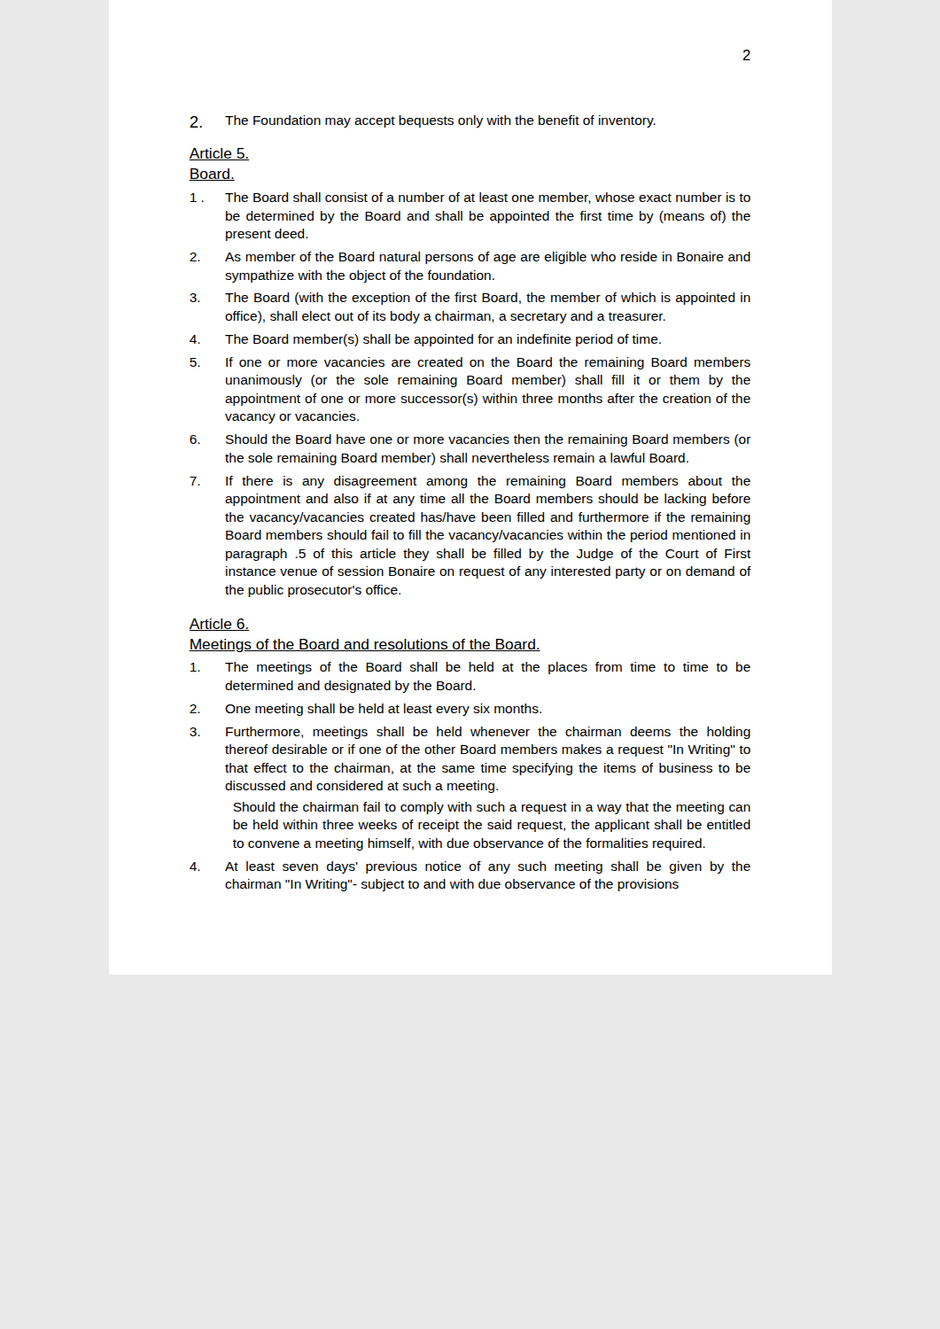2
2. The Foundation may accept bequests only with the benefit of inventory.
Article 5.
Board.
1 . The Board shall consist of a number of at least one member, whose exact number is to be determined by the Board and shall be appointed the first time by (means of) the present deed.
2. As member of the Board natural persons of age are eligible who reside in Bonaire and sympathize with the object of the foundation.
3. The Board (with the exception of the first Board, the member of which is appointed in office), shall elect out of its body a chairman, a secretary and a treasurer.
4. The Board member(s) shall be appointed for an indefinite period of time.
5. If one or more vacancies are created on the Board the remaining Board members unanimously (or the sole remaining Board member) shall fill it or them by the appointment of one or more successor(s) within three months after the creation of the vacancy or vacancies.
6. Should the Board have one or more vacancies then the remaining Board members (or the sole remaining Board member) shall nevertheless remain a lawful Board.
7. If there is any disagreement among the remaining Board members about the appointment and also if at any time all the Board members should be lacking before the vacancy/vacancies created has/have been filled and furthermore if the remaining Board members should fail to fill the vacancy/vacancies within the period mentioned in paragraph .5 of this article they shall be filled by the Judge of the Court of First instance venue of session Bonaire on request of any interested party or on demand of the public prosecutor's office.
Article 6.
Meetings of the Board and resolutions of the Board.
1. The meetings of the Board shall be held at the places from time to time to be determined and designated by the Board.
2. One meeting shall be held at least every six months.
3. Furthermore, meetings shall be held whenever the chairman deems the holding thereof desirable or if one of the other Board members makes a request "In Writing" to that effect to the chairman, at the same time specifying the items of business to be discussed and considered at such a meeting. Should the chairman fail to comply with such a request in a way that the meeting can be held within three weeks of receipt the said request, the applicant shall be entitled to convene a meeting himself, with due observance of the formalities required.
4. At least seven days' previous notice of any such meeting shall be given by the chairman "In Writing"- subject to and with due observance of the provisions